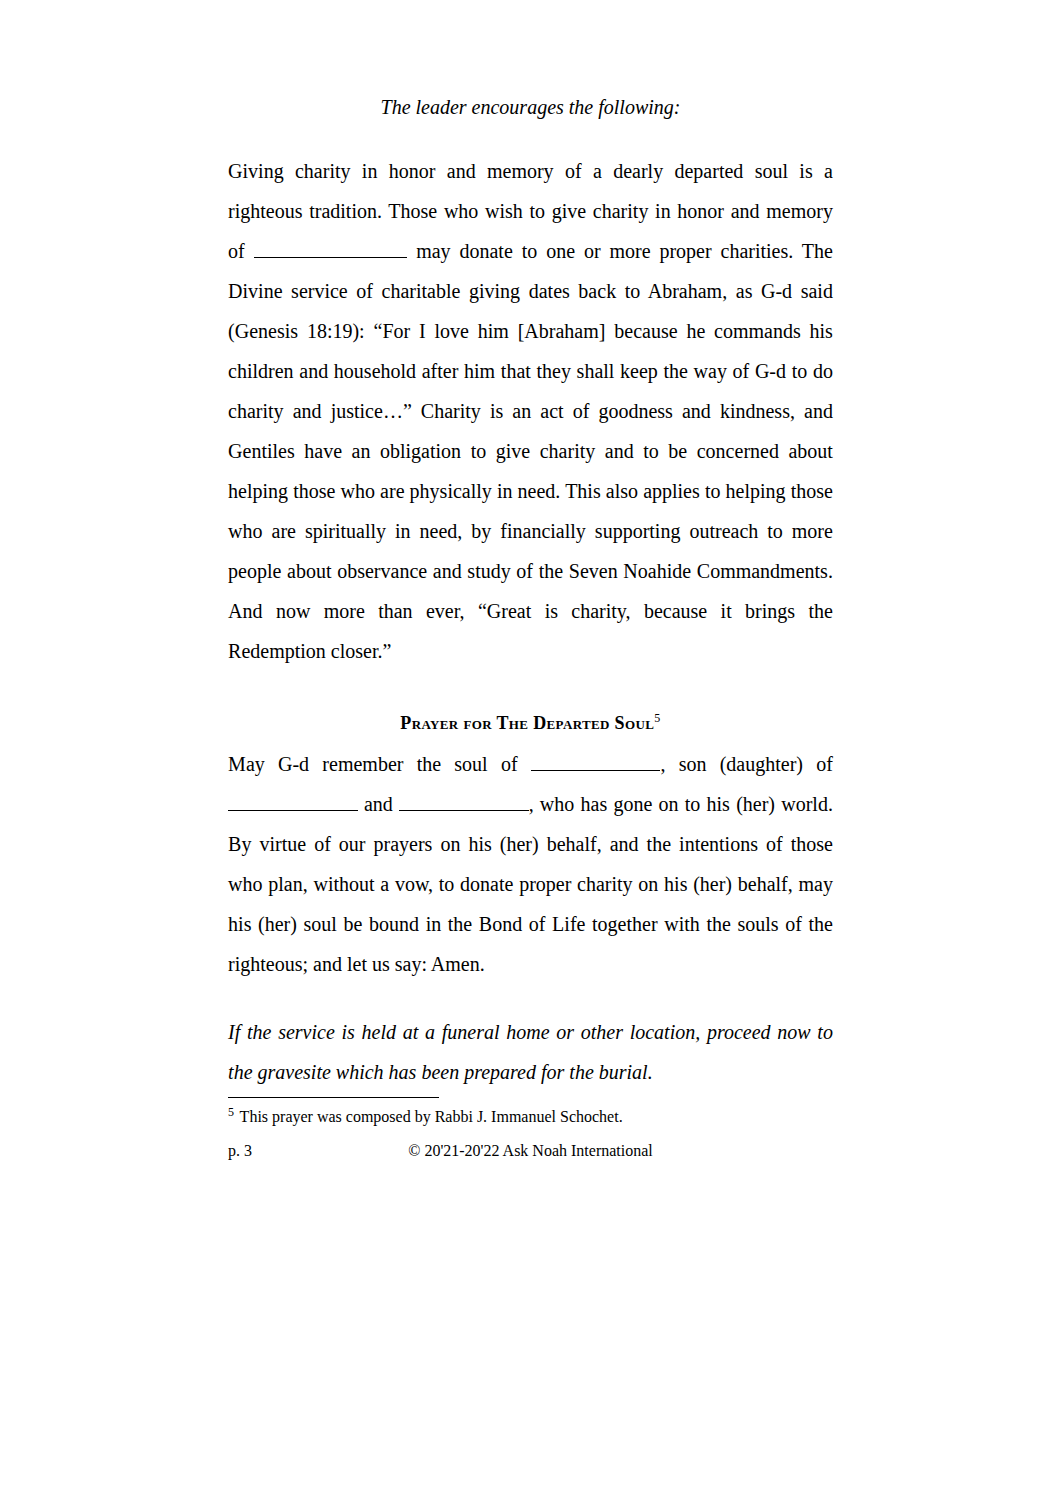The leader encourages the following:
Giving charity in honor and memory of a dearly departed soul is a righteous tradition. Those who wish to give charity in honor and memory of may donate to one or more proper charities. The Divine service of charitable giving dates back to Abraham, as G-d said (Genesis 18:19): “For I love him [Abraham] because he commands his children and household after him that they shall keep the way of G-d to do charity and justice…” Charity is an act of goodness and kindness, and Gentiles have an obligation to give charity and to be concerned about helping those who are physically in need. This also applies to helping those who are spiritually in need, by financially supporting outreach to more people about observance and study of the Seven Noahide Commandments. And now more than ever, “Great is charity, because it brings the Redemption closer.”
Prayer for The Departed Soul5
May G-d remember the soul of , son (daughter) of and , who has gone on to his (her) world. By virtue of our prayers on his (her) behalf, and the intentions of those who plan, without a vow, to donate proper charity on his (her) behalf, may his (her) soul be bound in the Bond of Life together with the souls of the righteous; and let us say: Amen.
If the service is held at a funeral home or other location, proceed now to the gravesite which has been prepared for the burial.
5 This prayer was composed by Rabbi J. Immanuel Schochet.
p. 3 © 20'21-20'22 Ask Noah International